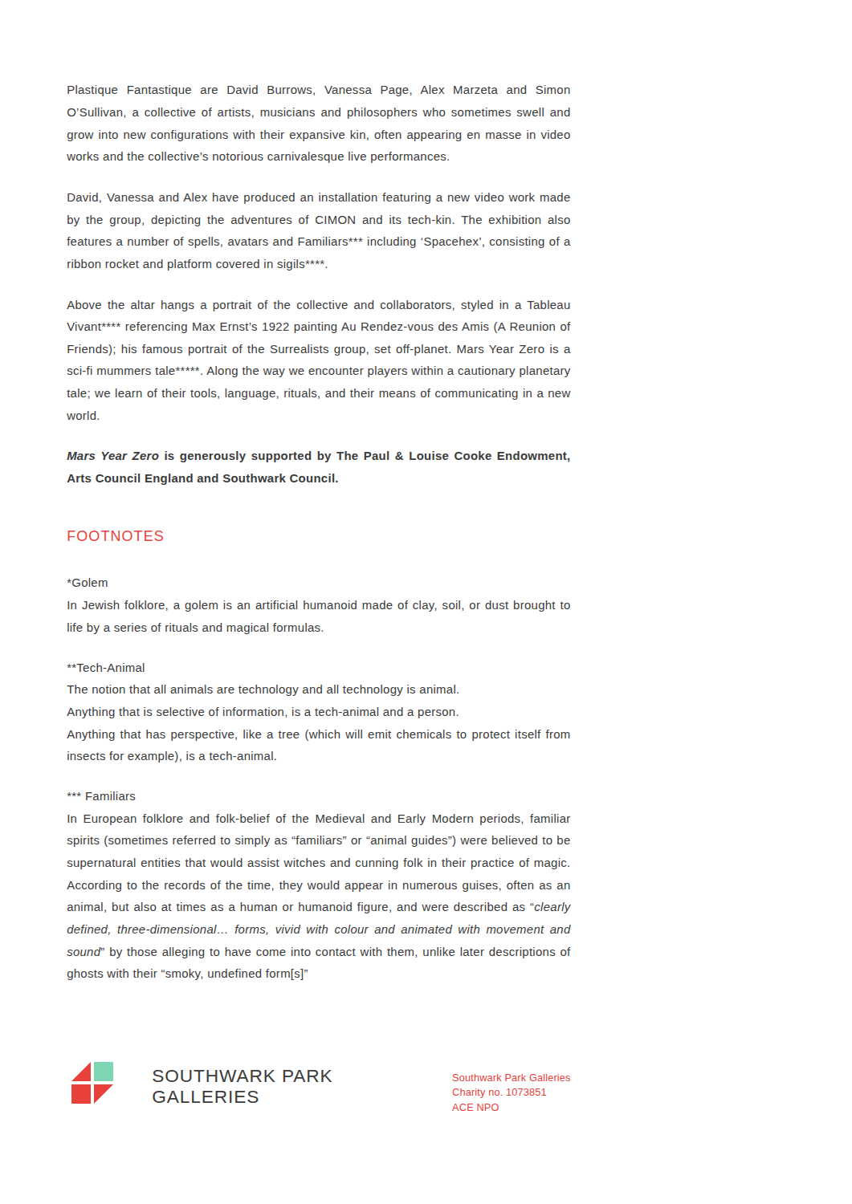Plastique Fantastique are David Burrows, Vanessa Page, Alex Marzeta and Simon O’Sullivan, a collective of artists, musicians and philosophers who sometimes swell and grow into new configurations with their expansive kin, often appearing en masse in video works and the collective’s notorious carnivalesque live performances.
David, Vanessa and Alex have produced an installation featuring a new video work made by the group, depicting the adventures of CIMON and its tech-kin. The exhibition also features a number of spells, avatars and Familiars*** including ‘Spacehex’, consisting of a ribbon rocket and platform covered in sigils****.
Above the altar hangs a portrait of the collective and collaborators, styled in a Tableau Vivant**** referencing Max Ernst’s 1922 painting Au Rendez-vous des Amis (A Reunion of Friends); his famous portrait of the Surrealists group, set off-planet. Mars Year Zero is a sci-fi mummers tale*****. Along the way we encounter players within a cautionary planetary tale; we learn of their tools, language, rituals, and their means of communicating in a new world.
Mars Year Zero is generously supported by The Paul & Louise Cooke Endowment, Arts Council England and Southwark Council.
FOOTNOTES
*Golem
In Jewish folklore, a golem is an artificial humanoid made of clay, soil, or dust brought to life by a series of rituals and magical formulas.
**Tech-Animal
The notion that all animals are technology and all technology is animal.
Anything that is selective of information, is a tech-animal and a person.
Anything that has perspective, like a tree (which will emit chemicals to protect itself from insects for example), is a tech-animal.
*** Familiars
In European folklore and folk-belief of the Medieval and Early Modern periods, familiar spirits (sometimes referred to simply as “familiars” or “animal guides”) were believed to be supernatural entities that would assist witches and cunning folk in their practice of magic. According to the records of the time, they would appear in numerous guises, often as an animal, but also at times as a human or humanoid figure, and were described as “clearly defined, three-dimensional… forms, vivid with colour and animated with movement and sound” by those alleging to have come into contact with them, unlike later descriptions of ghosts with their “smoky, undefined form[s]”
SOUTHWARK PARK
GALLERIES
Southwark Park Galleries
Charity no. 1073851
ACE NPO